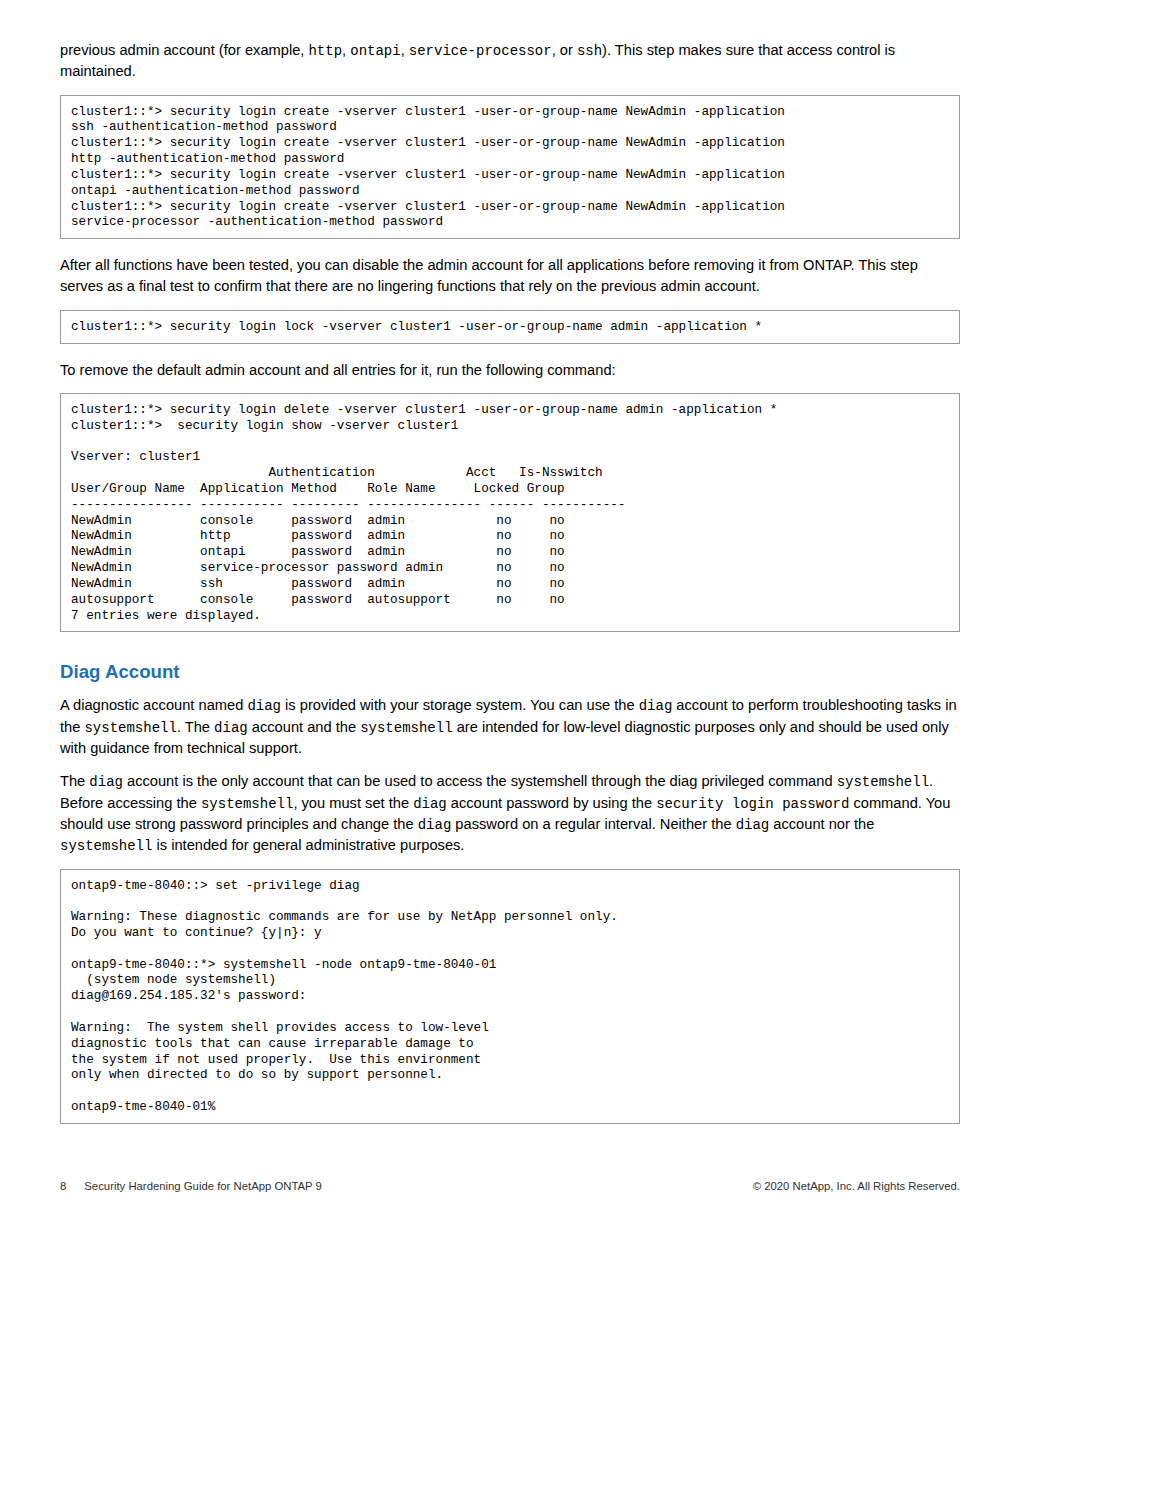previous admin account (for example, http, ontapi, service-processor, or ssh). This step makes sure that access control is maintained.
cluster1::*> security login create -vserver cluster1 -user-or-group-name NewAdmin -application
ssh -authentication-method password
cluster1::*> security login create -vserver cluster1 -user-or-group-name NewAdmin -application
http -authentication-method password
cluster1::*> security login create -vserver cluster1 -user-or-group-name NewAdmin -application
ontapi -authentication-method password
cluster1::*> security login create -vserver cluster1 -user-or-group-name NewAdmin -application
service-processor -authentication-method password
After all functions have been tested, you can disable the admin account for all applications before removing it from ONTAP. This step serves as a final test to confirm that there are no lingering functions that rely on the previous admin account.
cluster1::*> security login lock -vserver cluster1 -user-or-group-name admin -application *
To remove the default admin account and all entries for it, run the following command:
cluster1::*> security login delete -vserver cluster1 -user-or-group-name admin -application *
cluster1::*>  security login show -vserver cluster1

Vserver: cluster1
                          Authentication            Acct   Is-Nsswitch
User/Group Name  Application Method    Role Name     Locked Group
---------------- ----------- --------- --------------- ------ -----------
NewAdmin         console     password  admin            no     no
NewAdmin         http        password  admin            no     no
NewAdmin         ontapi      password  admin            no     no
NewAdmin         service-processor password admin       no     no
NewAdmin         ssh         password  admin            no     no
autosupport      console     password  autosupport      no     no
7 entries were displayed.
Diag Account
A diagnostic account named diag is provided with your storage system. You can use the diag account to perform troubleshooting tasks in the systemshell. The diag account and the systemshell are intended for low-level diagnostic purposes only and should be used only with guidance from technical support.
The diag account is the only account that can be used to access the systemshell through the diag privileged command systemshell. Before accessing the systemshell, you must set the diag account password by using the security login password command. You should use strong password principles and change the diag password on a regular interval. Neither the diag account nor the systemshell is intended for general administrative purposes.
ontap9-tme-8040::> set -privilege diag

Warning: These diagnostic commands are for use by NetApp personnel only.
Do you want to continue? {y|n}: y

ontap9-tme-8040::*> systemshell -node ontap9-tme-8040-01
  (system node systemshell)
diag@169.254.185.32's password:

Warning:  The system shell provides access to low-level
diagnostic tools that can cause irreparable damage to
the system if not used properly.  Use this environment
only when directed to do so by support personnel.

ontap9-tme-8040-01%
8 Security Hardening Guide for NetApp ONTAP 9 © 2020 NetApp, Inc. All Rights Reserved.